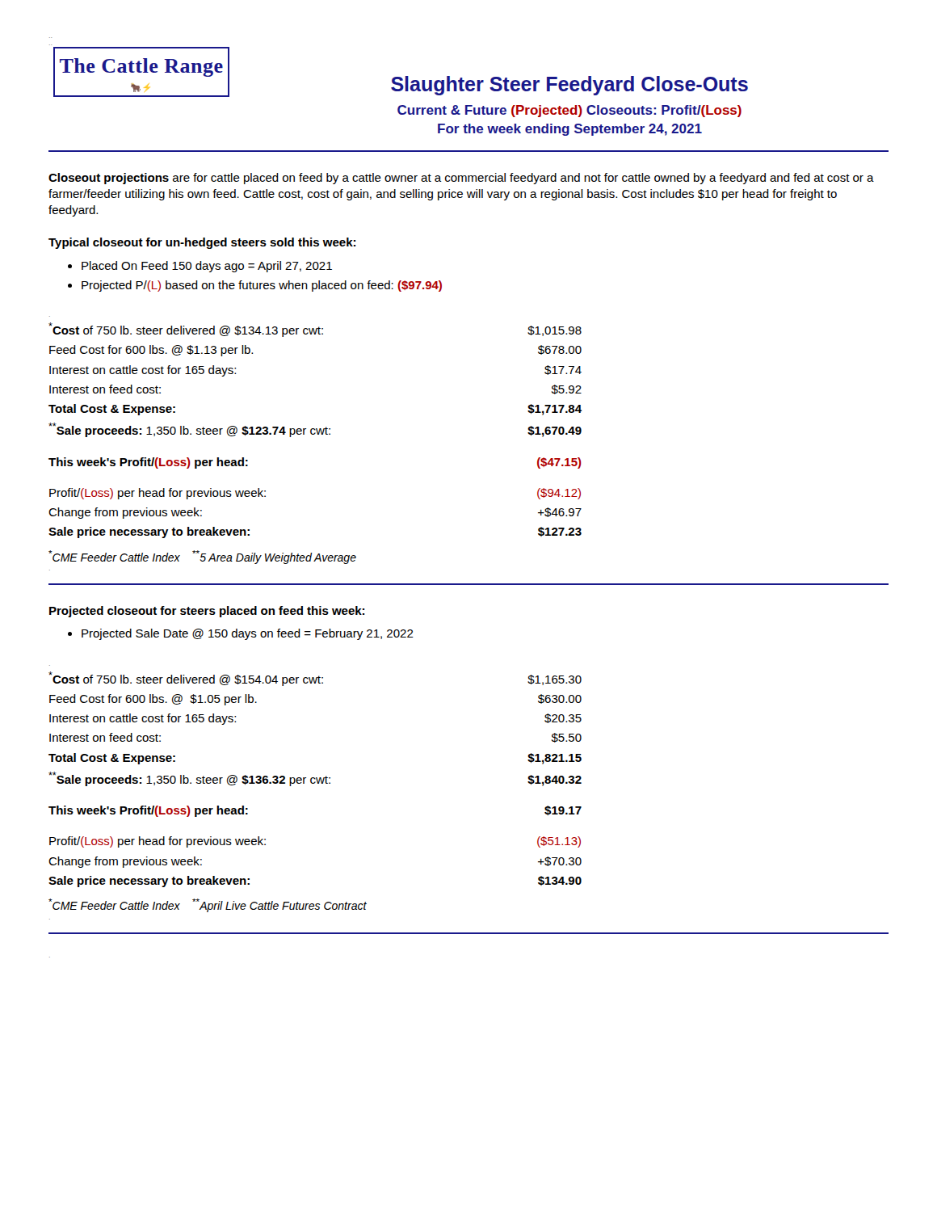..
..
The Cattle Range
🐂⚡
Slaughter Steer Feedyard Close-Outs
Current & Future (Projected) Closeouts: Profit/(Loss)
For the week ending September 24, 2021
Closeout projections are for cattle placed on feed by a cattle owner at a commercial feedyard and not for cattle owned by a feedyard and fed at cost or a farmer/feeder utilizing his own feed. Cattle cost, cost of gain, and selling price will vary on a regional basis. Cost includes $10 per head for freight to feedyard.
Typical closeout for un-hedged steers sold this week:
Placed On Feed 150 days ago = April 27, 2021
Projected P/(L) based on the futures when placed on feed: ($97.94)
.
| * Cost of 750 lb. steer delivered @ $134.13 per cwt: | $1,015.98 |
| Feed Cost for 600 lbs. @ $1.13 per lb. | $678.00 |
| Interest on cattle cost for 165 days: | $17.74 |
| Interest on feed cost: | $5.92 |
| Total Cost & Expense: | $1,717.84 |
| ** Sale proceeds: 1,350 lb. steer @ $123.74 per cwt: | $1,670.49 |
| This week's Profit/ (Loss) per head: | ($47.15) |
| Profit/ (Loss) per head for previous week: | ($94.12) |
| Change from previous week: | +$46.97 |
| Sale price necessary to breakeven: | $127.23 |
*CME Feeder Cattle Index **5 Area Daily Weighted Average
.
Projected closeout for steers placed on feed this week:
Projected Sale Date @ 150 days on feed = February 21, 2022
.
| * Cost of 750 lb. steer delivered @ $154.04 per cwt: | $1,165.30 |
| Feed Cost for 600 lbs. @ $1.05 per lb. | $630.00 |
| Interest on cattle cost for 165 days: | $20.35 |
| Interest on feed cost: | $5.50 |
| Total Cost & Expense: | $1,821.15 |
| ** Sale proceeds: 1,350 lb. steer @ $136.32 per cwt: | $1,840.32 |
| This week's Profit/ (Loss) per head: | $19.17 |
| Profit/ (Loss) per head for previous week: | ($51.13) |
| Change from previous week: | +$70.30 |
| Sale price necessary to breakeven: | $134.90 |
*CME Feeder Cattle Index **April Live Cattle Futures Contract
.
.